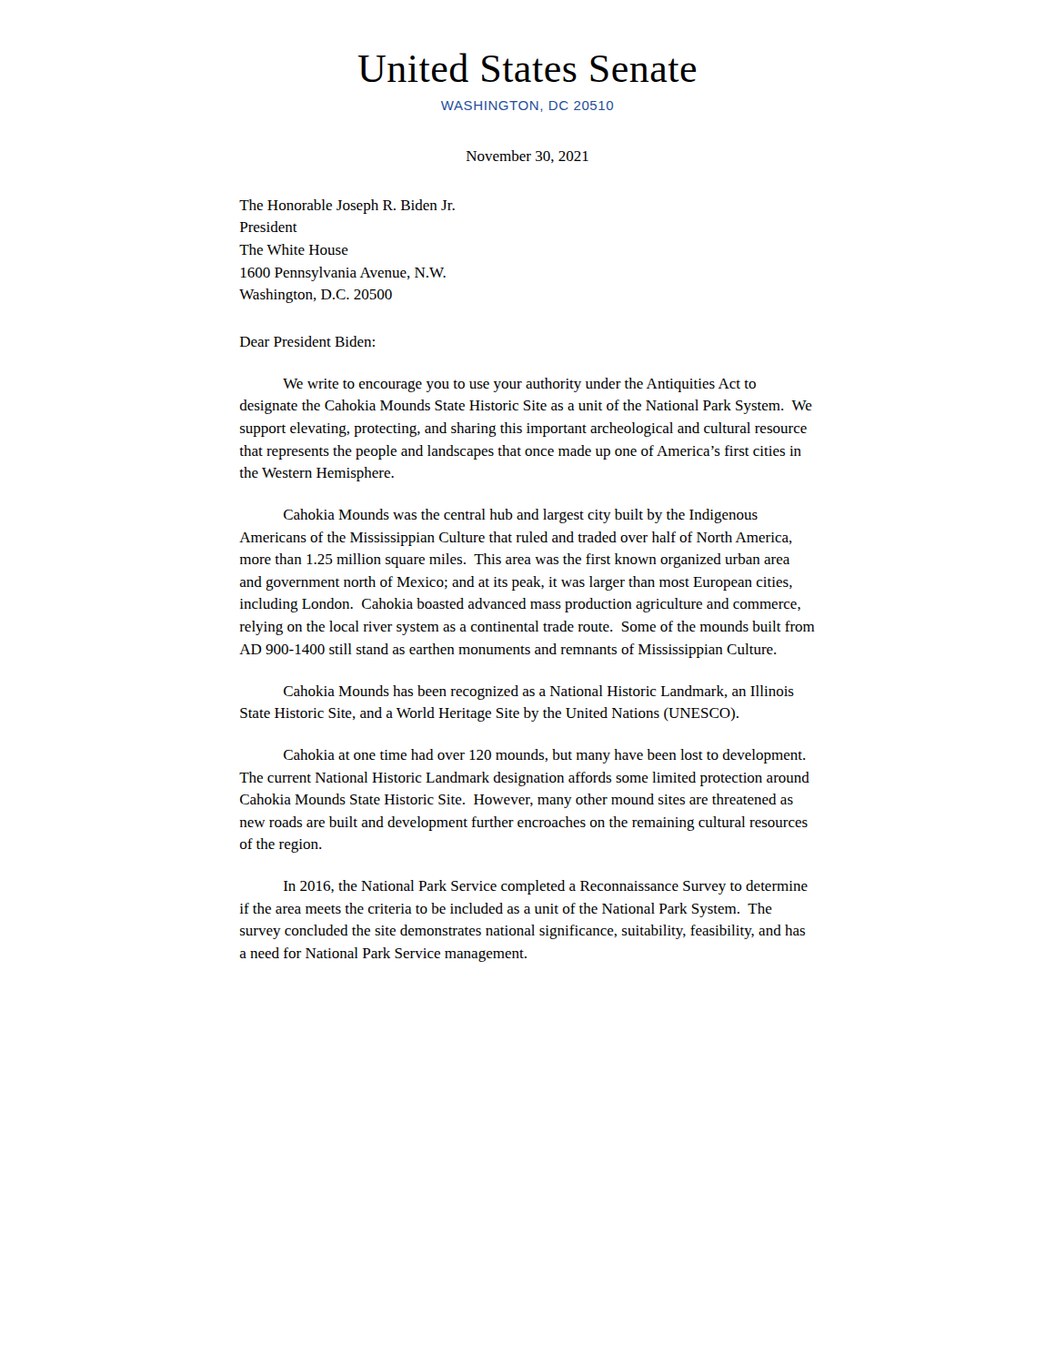United States Senate
WASHINGTON, DC 20510
November 30, 2021
The Honorable Joseph R. Biden Jr.
President
The White House
1600 Pennsylvania Avenue, N.W.
Washington, D.C. 20500
Dear President Biden:
We write to encourage you to use your authority under the Antiquities Act to designate the Cahokia Mounds State Historic Site as a unit of the National Park System. We support elevating, protecting, and sharing this important archeological and cultural resource that represents the people and landscapes that once made up one of America’s first cities in the Western Hemisphere.
Cahokia Mounds was the central hub and largest city built by the Indigenous Americans of the Mississippian Culture that ruled and traded over half of North America, more than 1.25 million square miles. This area was the first known organized urban area and government north of Mexico; and at its peak, it was larger than most European cities, including London. Cahokia boasted advanced mass production agriculture and commerce, relying on the local river system as a continental trade route. Some of the mounds built from AD 900-1400 still stand as earthen monuments and remnants of Mississippian Culture.
Cahokia Mounds has been recognized as a National Historic Landmark, an Illinois State Historic Site, and a World Heritage Site by the United Nations (UNESCO).
Cahokia at one time had over 120 mounds, but many have been lost to development. The current National Historic Landmark designation affords some limited protection around Cahokia Mounds State Historic Site. However, many other mound sites are threatened as new roads are built and development further encroaches on the remaining cultural resources of the region.
In 2016, the National Park Service completed a Reconnaissance Survey to determine if the area meets the criteria to be included as a unit of the National Park System. The survey concluded the site demonstrates national significance, suitability, feasibility, and has a need for National Park Service management.